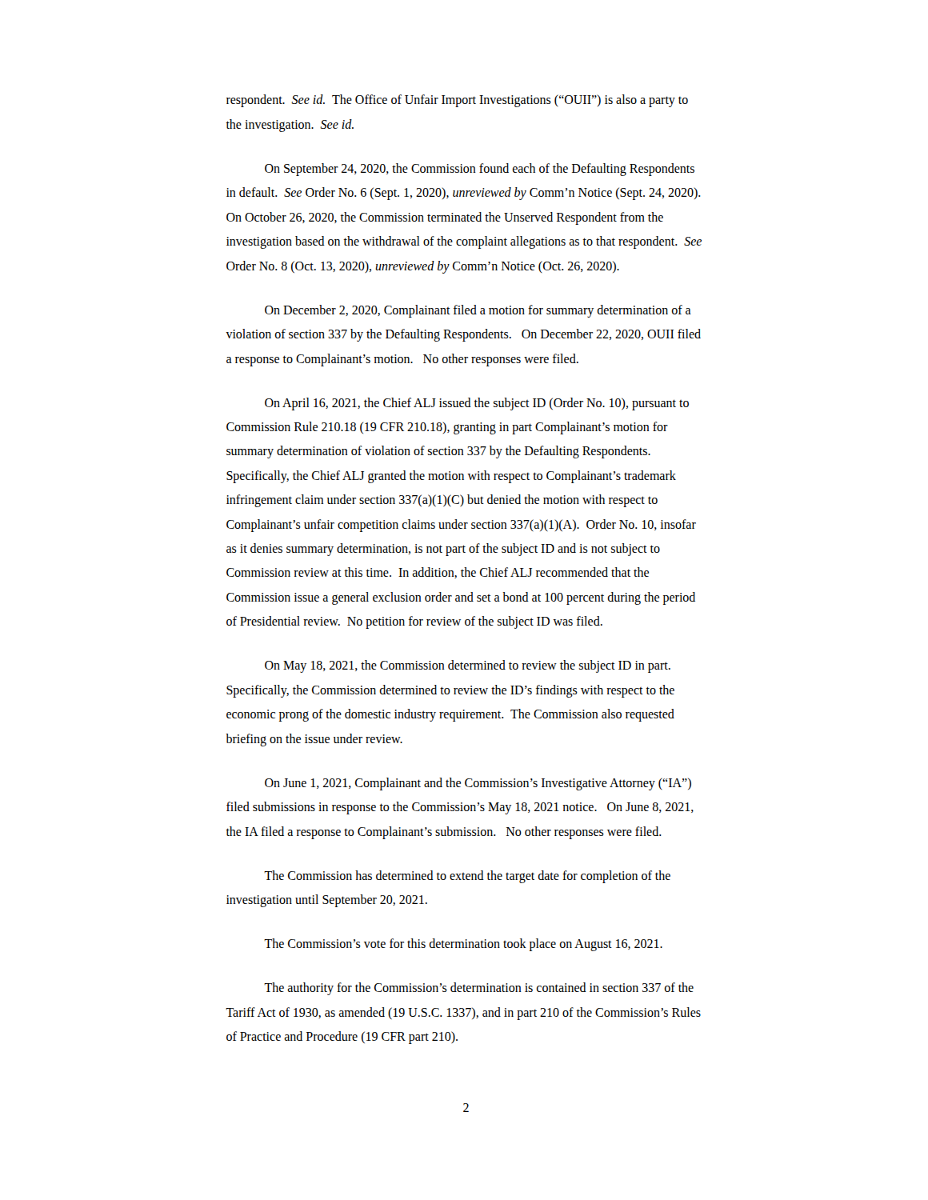respondent. See id. The Office of Unfair Import Investigations (“OUII”) is also a party to the investigation. See id.
On September 24, 2020, the Commission found each of the Defaulting Respondents in default. See Order No. 6 (Sept. 1, 2020), unreviewed by Comm’n Notice (Sept. 24, 2020). On October 26, 2020, the Commission terminated the Unserved Respondent from the investigation based on the withdrawal of the complaint allegations as to that respondent. See Order No. 8 (Oct. 13, 2020), unreviewed by Comm’n Notice (Oct. 26, 2020).
On December 2, 2020, Complainant filed a motion for summary determination of a violation of section 337 by the Defaulting Respondents. On December 22, 2020, OUII filed a response to Complainant’s motion. No other responses were filed.
On April 16, 2021, the Chief ALJ issued the subject ID (Order No. 10), pursuant to Commission Rule 210.18 (19 CFR 210.18), granting in part Complainant’s motion for summary determination of violation of section 337 by the Defaulting Respondents. Specifically, the Chief ALJ granted the motion with respect to Complainant’s trademark infringement claim under section 337(a)(1)(C) but denied the motion with respect to Complainant’s unfair competition claims under section 337(a)(1)(A). Order No. 10, insofar as it denies summary determination, is not part of the subject ID and is not subject to Commission review at this time. In addition, the Chief ALJ recommended that the Commission issue a general exclusion order and set a bond at 100 percent during the period of Presidential review. No petition for review of the subject ID was filed.
On May 18, 2021, the Commission determined to review the subject ID in part. Specifically, the Commission determined to review the ID’s findings with respect to the economic prong of the domestic industry requirement. The Commission also requested briefing on the issue under review.
On June 1, 2021, Complainant and the Commission’s Investigative Attorney (“IA”) filed submissions in response to the Commission’s May 18, 2021 notice. On June 8, 2021, the IA filed a response to Complainant’s submission. No other responses were filed.
The Commission has determined to extend the target date for completion of the investigation until September 20, 2021.
The Commission’s vote for this determination took place on August 16, 2021.
The authority for the Commission’s determination is contained in section 337 of the Tariff Act of 1930, as amended (19 U.S.C. 1337), and in part 210 of the Commission’s Rules of Practice and Procedure (19 CFR part 210).
2